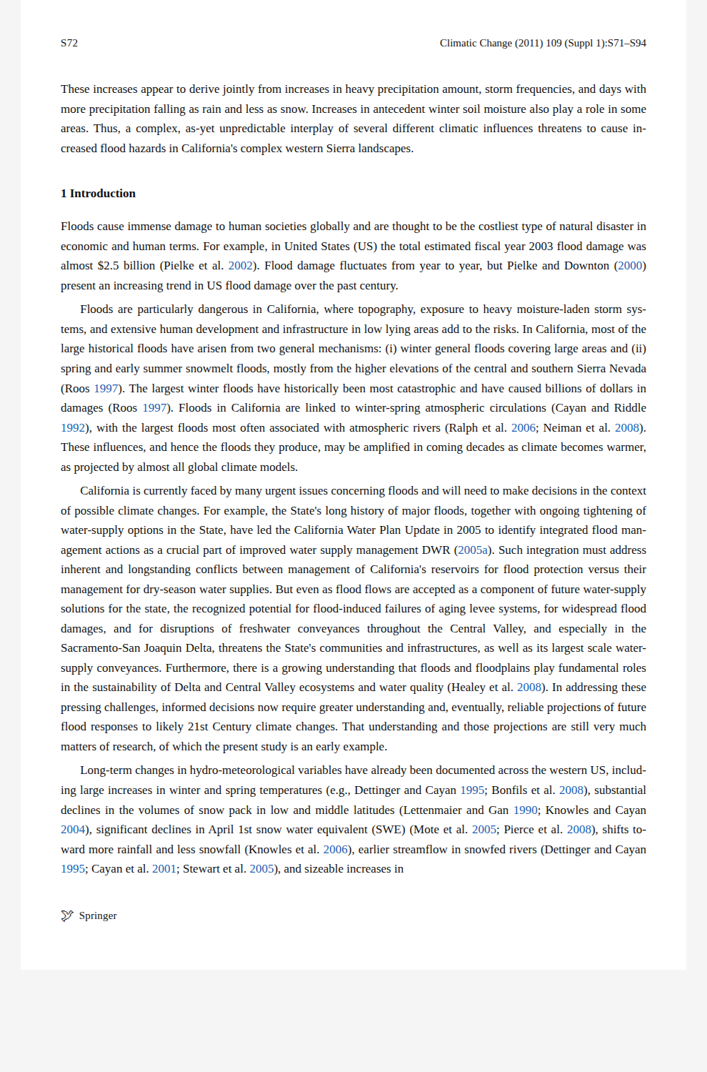S72 Climatic Change (2011) 109 (Suppl 1):S71–S94
These increases appear to derive jointly from increases in heavy precipitation amount, storm frequencies, and days with more precipitation falling as rain and less as snow. Increases in antecedent winter soil moisture also play a role in some areas. Thus, a complex, as-yet unpredictable interplay of several different climatic influences threatens to cause increased flood hazards in California's complex western Sierra landscapes.
1 Introduction
Floods cause immense damage to human societies globally and are thought to be the costliest type of natural disaster in economic and human terms. For example, in United States (US) the total estimated fiscal year 2003 flood damage was almost $2.5 billion (Pielke et al. 2002). Flood damage fluctuates from year to year, but Pielke and Downton (2000) present an increasing trend in US flood damage over the past century.
Floods are particularly dangerous in California, where topography, exposure to heavy moisture-laden storm systems, and extensive human development and infrastructure in low lying areas add to the risks. In California, most of the large historical floods have arisen from two general mechanisms: (i) winter general floods covering large areas and (ii) spring and early summer snowmelt floods, mostly from the higher elevations of the central and southern Sierra Nevada (Roos 1997). The largest winter floods have historically been most catastrophic and have caused billions of dollars in damages (Roos 1997). Floods in California are linked to winter-spring atmospheric circulations (Cayan and Riddle 1992), with the largest floods most often associated with atmospheric rivers (Ralph et al. 2006; Neiman et al. 2008). These influences, and hence the floods they produce, may be amplified in coming decades as climate becomes warmer, as projected by almost all global climate models.
California is currently faced by many urgent issues concerning floods and will need to make decisions in the context of possible climate changes. For example, the State's long history of major floods, together with ongoing tightening of water-supply options in the State, have led the California Water Plan Update in 2005 to identify integrated flood management actions as a crucial part of improved water supply management DWR (2005a). Such integration must address inherent and longstanding conflicts between management of California's reservoirs for flood protection versus their management for dry-season water supplies. But even as flood flows are accepted as a component of future water-supply solutions for the state, the recognized potential for flood-induced failures of aging levee systems, for widespread flood damages, and for disruptions of freshwater conveyances throughout the Central Valley, and especially in the Sacramento-San Joaquin Delta, threatens the State's communities and infrastructures, as well as its largest scale water-supply conveyances. Furthermore, there is a growing understanding that floods and floodplains play fundamental roles in the sustainability of Delta and Central Valley ecosystems and water quality (Healey et al. 2008). In addressing these pressing challenges, informed decisions now require greater understanding and, eventually, reliable projections of future flood responses to likely 21st Century climate changes. That understanding and those projections are still very much matters of research, of which the present study is an early example.
Long-term changes in hydro-meteorological variables have already been documented across the western US, including large increases in winter and spring temperatures (e.g., Dettinger and Cayan 1995; Bonfils et al. 2008), substantial declines in the volumes of snow pack in low and middle latitudes (Lettenmaier and Gan 1990; Knowles and Cayan 2004), significant declines in April 1st snow water equivalent (SWE) (Mote et al. 2005; Pierce et al. 2008), shifts toward more rainfall and less snowfall (Knowles et al. 2006), earlier streamflow in snowfed rivers (Dettinger and Cayan 1995; Cayan et al. 2001; Stewart et al. 2005), and sizeable increases in
🕊 Springer